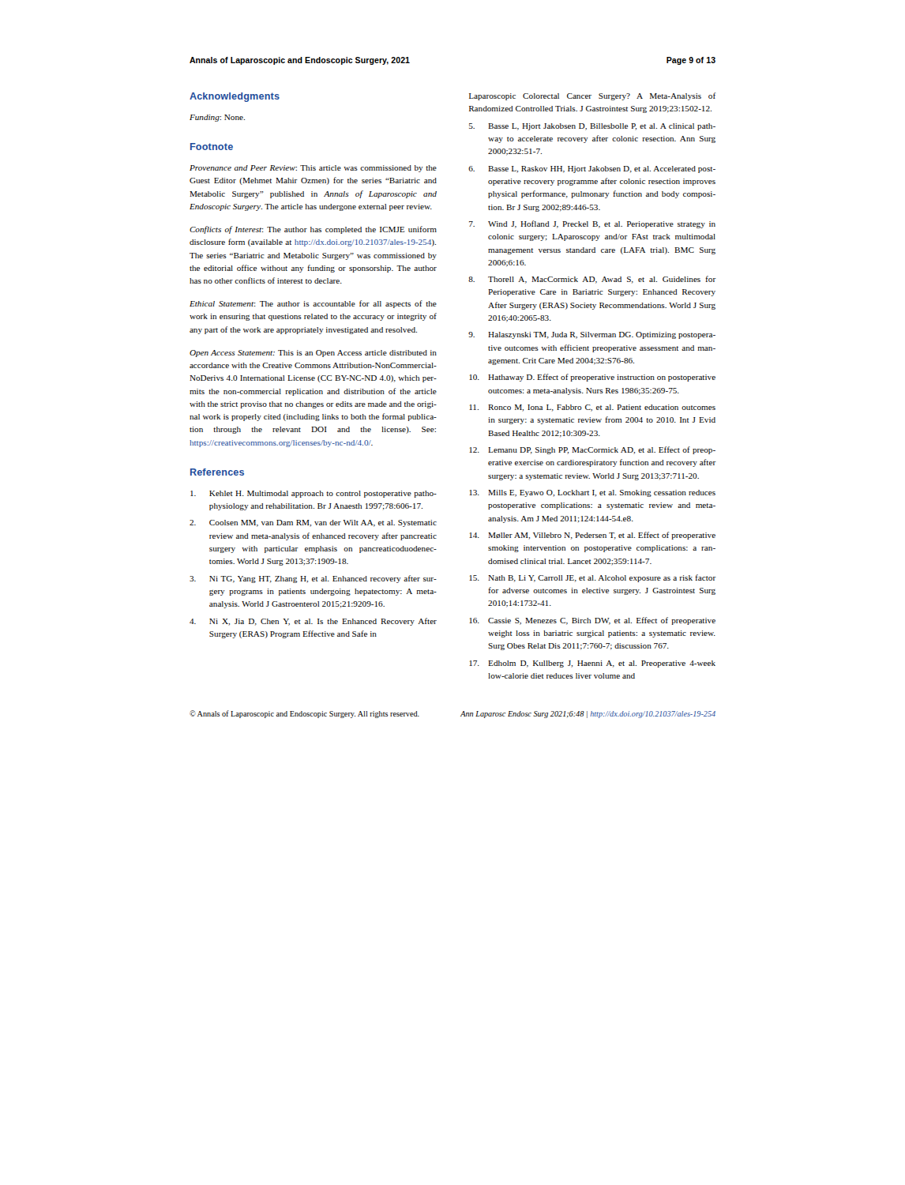Annals of Laparoscopic and Endoscopic Surgery, 2021
Page 9 of 13
Acknowledgments
Funding: None.
Footnote
Provenance and Peer Review: This article was commissioned by the Guest Editor (Mehmet Mahir Ozmen) for the series “Bariatric and Metabolic Surgery” published in Annals of Laparoscopic and Endoscopic Surgery. The article has undergone external peer review.
Conflicts of Interest: The author has completed the ICMJE uniform disclosure form (available at http://dx.doi.org/10.21037/ales-19-254). The series “Bariatric and Metabolic Surgery” was commissioned by the editorial office without any funding or sponsorship. The author has no other conflicts of interest to declare.
Ethical Statement: The author is accountable for all aspects of the work in ensuring that questions related to the accuracy or integrity of any part of the work are appropriately investigated and resolved.
Open Access Statement: This is an Open Access article distributed in accordance with the Creative Commons Attribution-NonCommercial-NoDerivs 4.0 International License (CC BY-NC-ND 4.0), which permits the non-commercial replication and distribution of the article with the strict proviso that no changes or edits are made and the original work is properly cited (including links to both the formal publication through the relevant DOI and the license). See: https://creativecommons.org/licenses/by-nc-nd/4.0/.
References
Kehlet H. Multimodal approach to control postoperative pathophysiology and rehabilitation. Br J Anaesth 1997;78:606-17.
Coolsen MM, van Dam RM, van der Wilt AA, et al. Systematic review and meta-analysis of enhanced recovery after pancreatic surgery with particular emphasis on pancreaticoduodenectomies. World J Surg 2013;37:1909-18.
Ni TG, Yang HT, Zhang H, et al. Enhanced recovery after surgery programs in patients undergoing hepatectomy: A meta-analysis. World J Gastroenterol 2015;21:9209-16.
Ni X, Jia D, Chen Y, et al. Is the Enhanced Recovery After Surgery (ERAS) Program Effective and Safe in
Laparoscopic Colorectal Cancer Surgery? A Meta-Analysis of Randomized Controlled Trials. J Gastrointest Surg 2019;23:1502-12.
Basse L, Hjort Jakobsen D, Billesbolle P, et al. A clinical pathway to accelerate recovery after colonic resection. Ann Surg 2000;232:51-7.
Basse L, Raskov HH, Hjort Jakobsen D, et al. Accelerated postoperative recovery programme after colonic resection improves physical performance, pulmonary function and body composition. Br J Surg 2002;89:446-53.
Wind J, Hofland J, Preckel B, et al. Perioperative strategy in colonic surgery; LAparoscopy and/or FAst track multimodal management versus standard care (LAFA trial). BMC Surg 2006;6:16.
Thorell A, MacCormick AD, Awad S, et al. Guidelines for Perioperative Care in Bariatric Surgery: Enhanced Recovery After Surgery (ERAS) Society Recommendations. World J Surg 2016;40:2065-83.
Halaszynski TM, Juda R, Silverman DG. Optimizing postoperative outcomes with efficient preoperative assessment and management. Crit Care Med 2004;32:S76-86.
Hathaway D. Effect of preoperative instruction on postoperative outcomes: a meta-analysis. Nurs Res 1986;35:269-75.
Ronco M, Iona L, Fabbro C, et al. Patient education outcomes in surgery: a systematic review from 2004 to 2010. Int J Evid Based Healthc 2012;10:309-23.
Lemanu DP, Singh PP, MacCormick AD, et al. Effect of preoperative exercise on cardiorespiratory function and recovery after surgery: a systematic review. World J Surg 2013;37:711-20.
Mills E, Eyawo O, Lockhart I, et al. Smoking cessation reduces postoperative complications: a systematic review and meta-analysis. Am J Med 2011;124:144-54.e8.
Møller AM, Villebro N, Pedersen T, et al. Effect of preoperative smoking intervention on postoperative complications: a randomised clinical trial. Lancet 2002;359:114-7.
Nath B, Li Y, Carroll JE, et al. Alcohol exposure as a risk factor for adverse outcomes in elective surgery. J Gastrointest Surg 2010;14:1732-41.
Cassie S, Menezes C, Birch DW, et al. Effect of preoperative weight loss in bariatric surgical patients: a systematic review. Surg Obes Relat Dis 2011;7:760-7; discussion 767.
Edholm D, Kullberg J, Haenni A, et al. Preoperative 4-week low-calorie diet reduces liver volume and
© Annals of Laparoscopic and Endoscopic Surgery. All rights reserved.
Ann Laparosc Endosc Surg 2021;6:48 | http://dx.doi.org/10.21037/ales-19-254